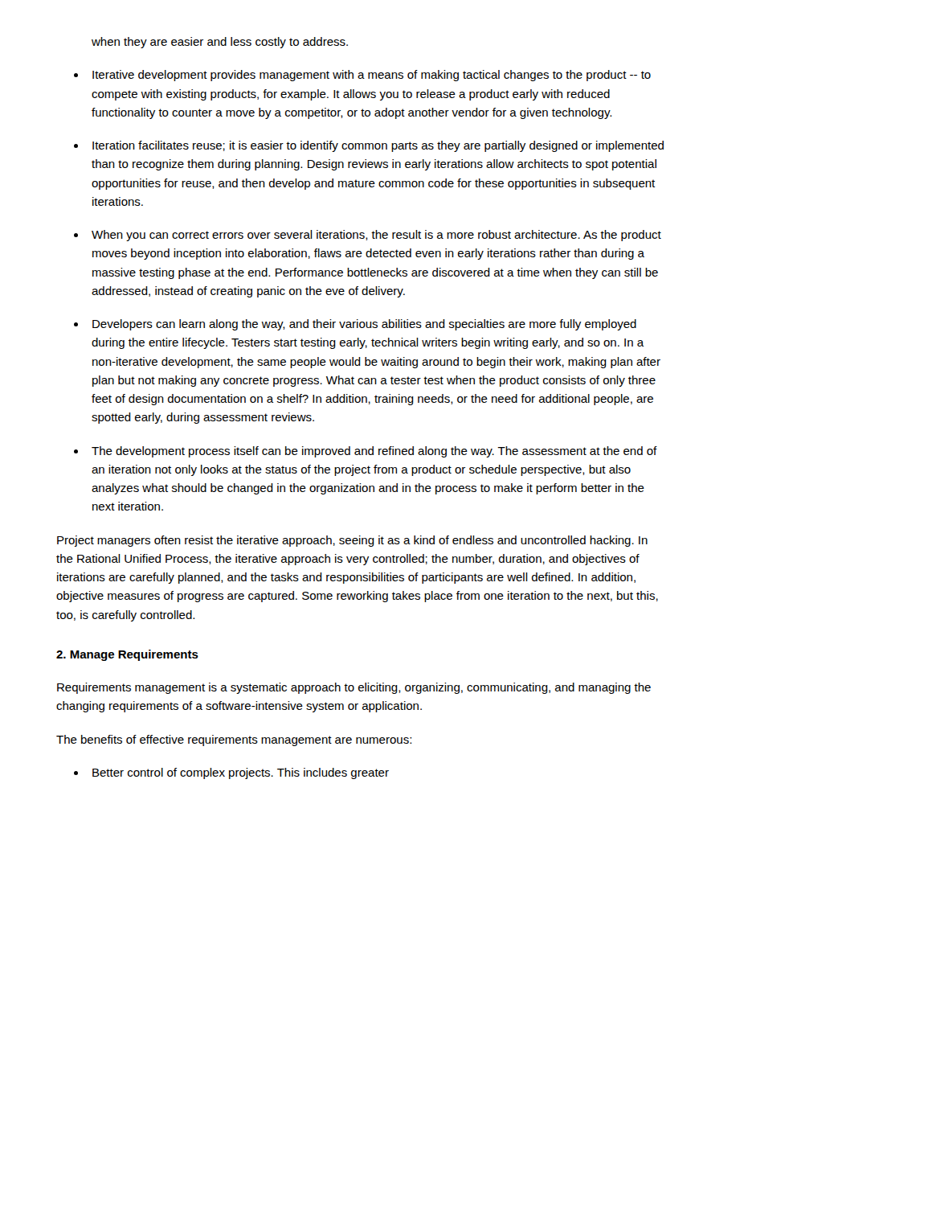when they are easier and less costly to address.
Iterative development provides management with a means of making tactical changes to the product -- to compete with existing products, for example. It allows you to release a product early with reduced functionality to counter a move by a competitor, or to adopt another vendor for a given technology.
Iteration facilitates reuse; it is easier to identify common parts as they are partially designed or implemented than to recognize them during planning. Design reviews in early iterations allow architects to spot potential opportunities for reuse, and then develop and mature common code for these opportunities in subsequent iterations.
When you can correct errors over several iterations, the result is a more robust architecture. As the product moves beyond inception into elaboration, flaws are detected even in early iterations rather than during a massive testing phase at the end. Performance bottlenecks are discovered at a time when they can still be addressed, instead of creating panic on the eve of delivery.
Developers can learn along the way, and their various abilities and specialties are more fully employed during the entire lifecycle. Testers start testing early, technical writers begin writing early, and so on. In a non-iterative development, the same people would be waiting around to begin their work, making plan after plan but not making any concrete progress. What can a tester test when the product consists of only three feet of design documentation on a shelf? In addition, training needs, or the need for additional people, are spotted early, during assessment reviews.
The development process itself can be improved and refined along the way. The assessment at the end of an iteration not only looks at the status of the project from a product or schedule perspective, but also analyzes what should be changed in the organization and in the process to make it perform better in the next iteration.
Project managers often resist the iterative approach, seeing it as a kind of endless and uncontrolled hacking. In the Rational Unified Process, the iterative approach is very controlled; the number, duration, and objectives of iterations are carefully planned, and the tasks and responsibilities of participants are well defined. In addition, objective measures of progress are captured. Some reworking takes place from one iteration to the next, but this, too, is carefully controlled.
2. Manage Requirements
Requirements management is a systematic approach to eliciting, organizing, communicating, and managing the changing requirements of a software-intensive system or application.
The benefits of effective requirements management are numerous:
Better control of complex projects. This includes greater